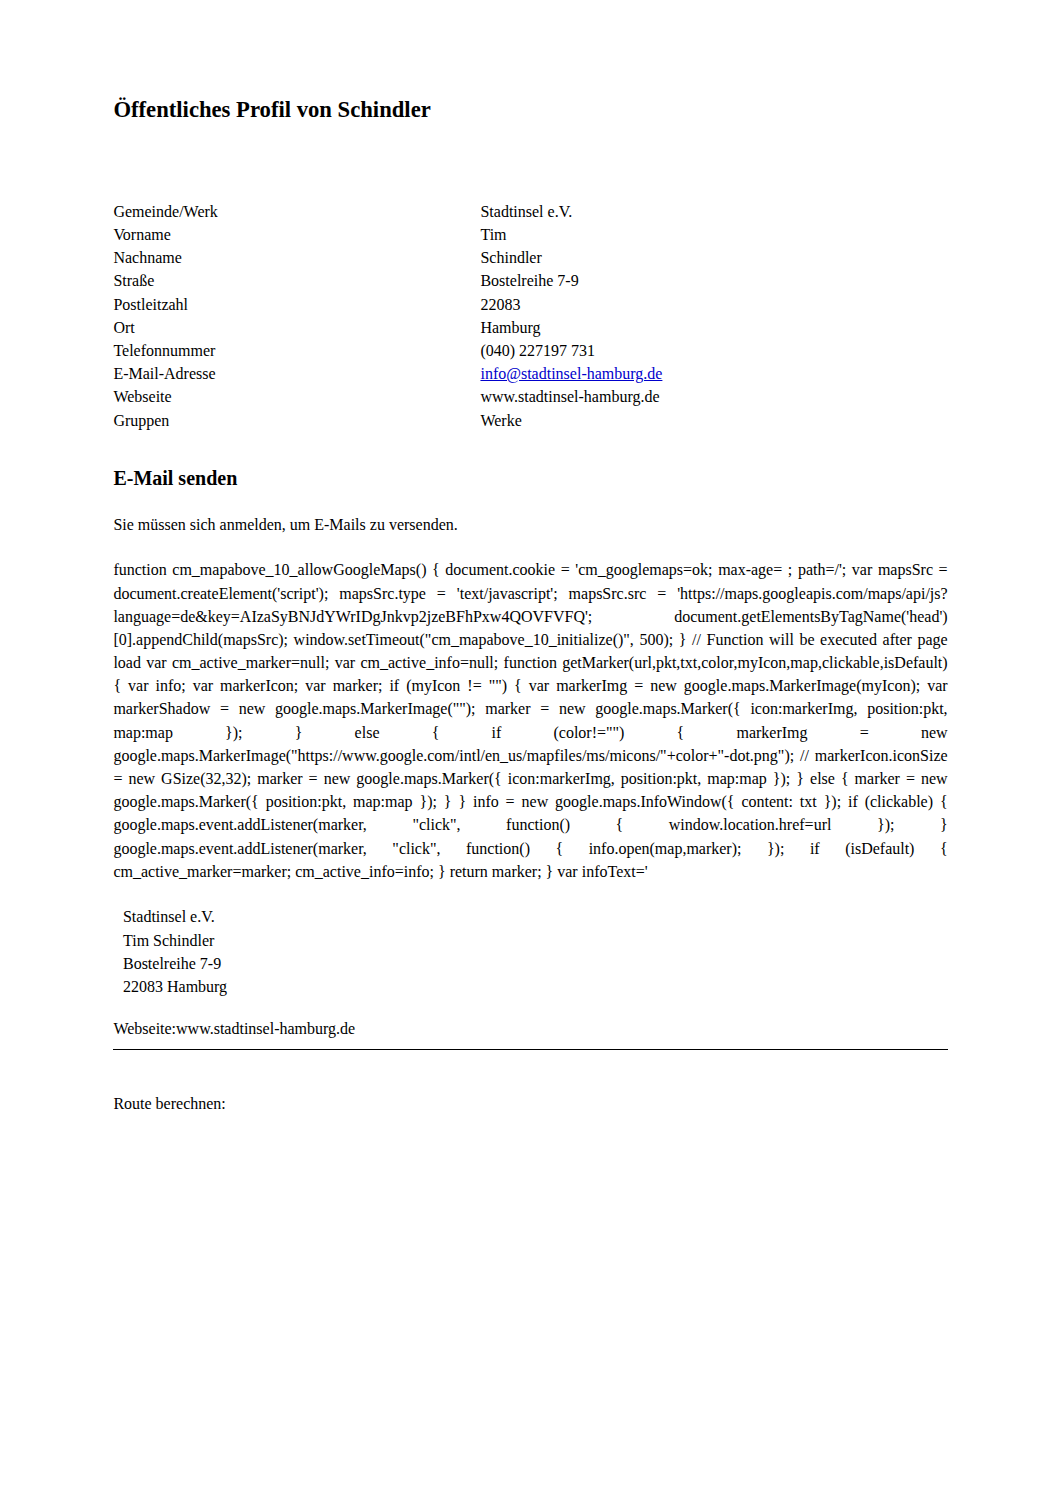Öffentliches Profil von Schindler
| Gemeinde/Werk | Stadtinsel e.V. |
| Vorname | Tim |
| Nachname | Schindler |
| Straße | Bostelreihe 7-9 |
| Postleitzahl | 22083 |
| Ort | Hamburg |
| Telefonnummer | (040) 227197 731 |
| E-Mail-Adresse | info@stadtinsel-hamburg.de |
| Webseite | www.stadtinsel-hamburg.de |
| Gruppen | Werke |
E-Mail senden
Sie müssen sich anmelden, um E-Mails zu versenden.
function cm_mapabove_10_allowGoogleMaps() { document.cookie = 'cm_googlemaps=ok; max-age= ; path=/'; var mapsSrc = document.createElement('script'); mapsSrc.type = 'text/javascript'; mapsSrc.src = 'https://maps.googleapis.com/maps/api/js?language=de&key=AIzaSyBNJdYWrIDgJnkvp2jzeBFhPxw4QOVFVFQ'; document.getElementsByTagName('head')[0].appendChild(mapsSrc); window.setTimeout("cm_mapabove_10_initialize()", 500); } // Function will be executed after page load var cm_active_marker=null; var cm_active_info=null; function getMarker(url,pkt,txt,color,myIcon,map,clickable,isDefault) { var info; var markerIcon; var marker; if (myIcon != "") { var markerImg = new google.maps.MarkerImage(myIcon); var markerShadow = new google.maps.MarkerImage(""); marker = new google.maps.Marker({ icon:markerImg, position:pkt, map:map }); } else { if (color!="") { markerImg = new google.maps.MarkerImage("https://www.google.com/intl/en_us/mapfiles/ms/micons/"+color+"-dot.png"); // markerIcon.iconSize = new GSize(32,32); marker = new google.maps.Marker({ icon:markerImg, position:pkt, map:map }); } else { marker = new google.maps.Marker({ position:pkt, map:map }); } } info = new google.maps.InfoWindow({ content: txt }); if (clickable) { google.maps.event.addListener(marker, "click", function() { window.location.href=url }); } google.maps.event.addListener(marker, "click", function() { info.open(map,marker); }); if (isDefault) { cm_active_marker=marker; cm_active_info=info; } return marker; } var infoText='
Stadtinsel e.V.
Tim Schindler
Bostelreihe 7-9
22083 Hamburg
Webseite:www.stadtinsel-hamburg.de
Route berechnen: